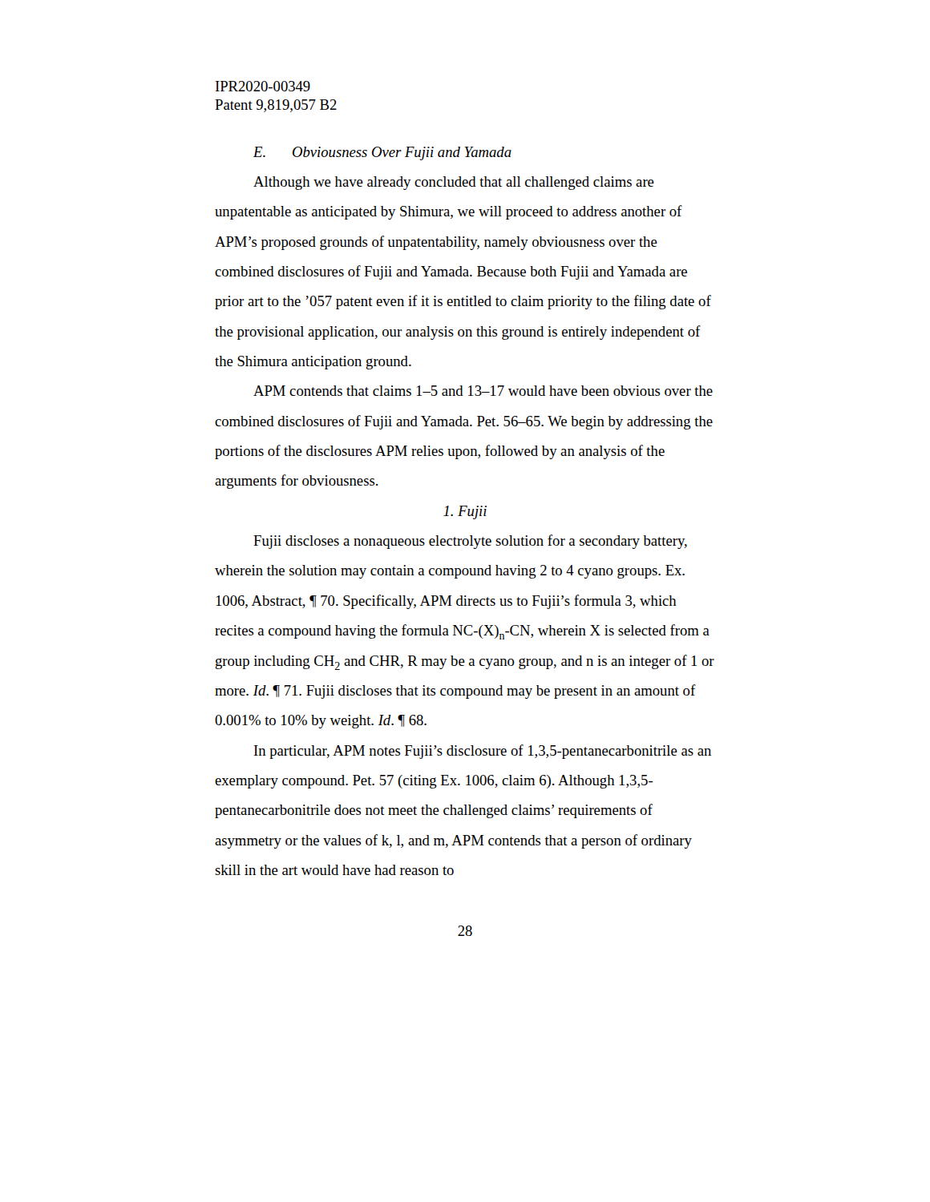IPR2020-00349
Patent 9,819,057 B2
E. Obviousness Over Fujii and Yamada
Although we have already concluded that all challenged claims are unpatentable as anticipated by Shimura, we will proceed to address another of APM’s proposed grounds of unpatentability, namely obviousness over the combined disclosures of Fujii and Yamada. Because both Fujii and Yamada are prior art to the ’057 patent even if it is entitled to claim priority to the filing date of the provisional application, our analysis on this ground is entirely independent of the Shimura anticipation ground.
APM contends that claims 1–5 and 13–17 would have been obvious over the combined disclosures of Fujii and Yamada. Pet. 56–65. We begin by addressing the portions of the disclosures APM relies upon, followed by an analysis of the arguments for obviousness.
1. Fujii
Fujii discloses a nonaqueous electrolyte solution for a secondary battery, wherein the solution may contain a compound having 2 to 4 cyano groups. Ex. 1006, Abstract, ¶ 70. Specifically, APM directs us to Fujii’s formula 3, which recites a compound having the formula NC-(X)n-CN, wherein X is selected from a group including CH2 and CHR, R may be a cyano group, and n is an integer of 1 or more. Id. ¶ 71. Fujii discloses that its compound may be present in an amount of 0.001% to 10% by weight. Id. ¶ 68.
In particular, APM notes Fujii’s disclosure of 1,3,5-pentanecarbonitrile as an exemplary compound. Pet. 57 (citing Ex. 1006, claim 6). Although 1,3,5-pentanecarbonitrile does not meet the challenged claims’ requirements of asymmetry or the values of k, l, and m, APM contends that a person of ordinary skill in the art would have had reason to
28